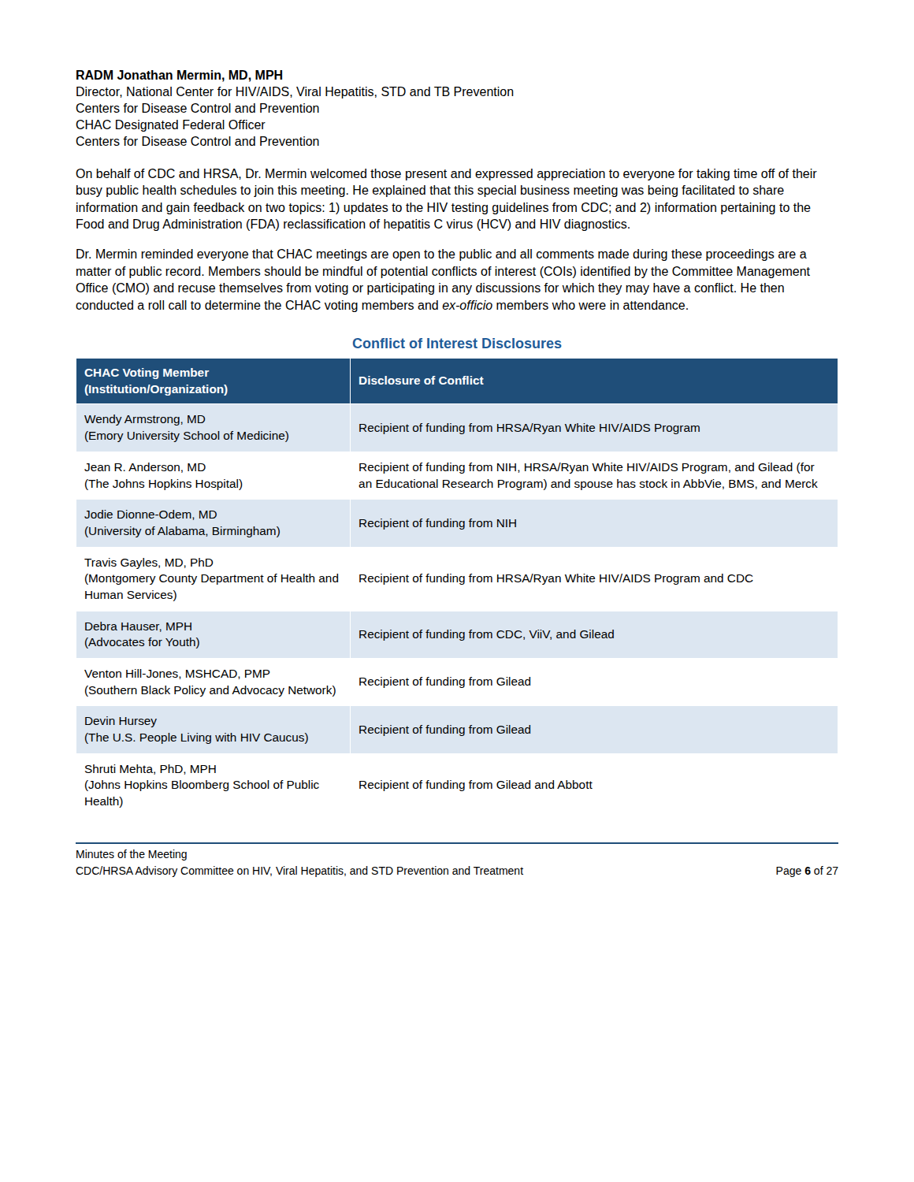RADM Jonathan Mermin, MD, MPH
Director, National Center for HIV/AIDS, Viral Hepatitis, STD and TB Prevention
Centers for Disease Control and Prevention
CHAC Designated Federal Officer
Centers for Disease Control and Prevention
On behalf of CDC and HRSA, Dr. Mermin welcomed those present and expressed appreciation to everyone for taking time off of their busy public health schedules to join this meeting. He explained that this special business meeting was being facilitated to share information and gain feedback on two topics: 1) updates to the HIV testing guidelines from CDC; and 2) information pertaining to the Food and Drug Administration (FDA) reclassification of hepatitis C virus (HCV) and HIV diagnostics.
Dr. Mermin reminded everyone that CHAC meetings are open to the public and all comments made during these proceedings are a matter of public record. Members should be mindful of potential conflicts of interest (COIs) identified by the Committee Management Office (CMO) and recuse themselves from voting or participating in any discussions for which they may have a conflict. He then conducted a roll call to determine the CHAC voting members and ex-officio members who were in attendance.
Conflict of Interest Disclosures
| CHAC Voting Member (Institution/Organization) | Disclosure of Conflict |
| --- | --- |
| Wendy Armstrong, MD (Emory University School of Medicine) | Recipient of funding from HRSA/Ryan White HIV/AIDS Program |
| Jean R. Anderson, MD (The Johns Hopkins Hospital) | Recipient of funding from NIH, HRSA/Ryan White HIV/AIDS Program, and Gilead (for an Educational Research Program) and spouse has stock in AbbVie, BMS, and Merck |
| Jodie Dionne-Odem, MD (University of Alabama, Birmingham) | Recipient of funding from NIH |
| Travis Gayles, MD, PhD (Montgomery County Department of Health and Human Services) | Recipient of funding from HRSA/Ryan White HIV/AIDS Program and CDC |
| Debra Hauser, MPH (Advocates for Youth) | Recipient of funding from CDC, ViiV, and Gilead |
| Venton Hill-Jones, MSHCAD, PMP (Southern Black Policy and Advocacy Network) | Recipient of funding from Gilead |
| Devin Hursey (The U.S. People Living with HIV Caucus) | Recipient of funding from Gilead |
| Shruti Mehta, PhD, MPH (Johns Hopkins Bloomberg School of Public Health) | Recipient of funding from Gilead and Abbott |
Minutes of the Meeting
CDC/HRSA Advisory Committee on HIV, Viral Hepatitis, and STD Prevention and Treatment
Page 6 of 27